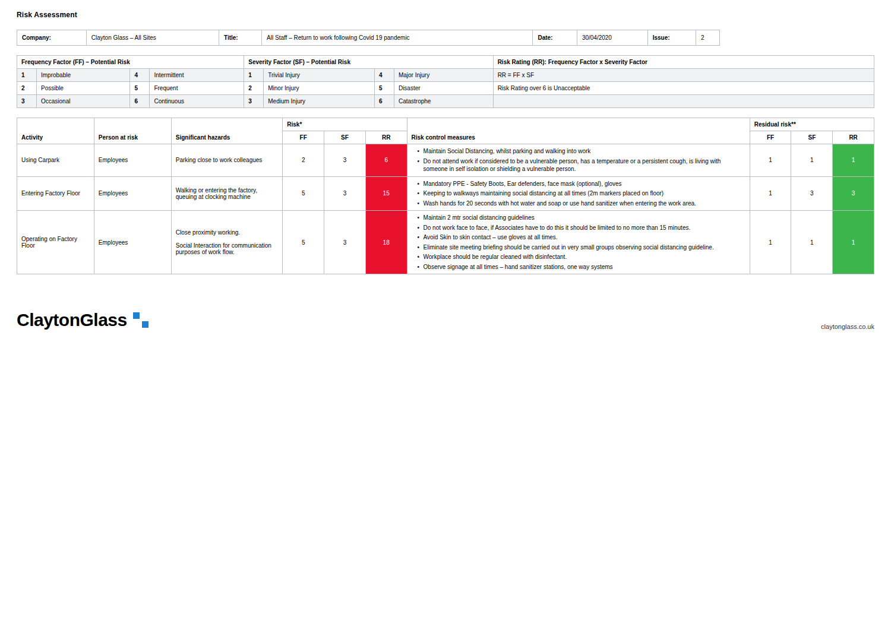Risk Assessment
| Company: | Clayton Glass – All Sites | Title: | All Staff – Return to work following Covid 19 pandemic | Date: | 30/04/2020 | Issue: | 2 |
| Frequency Factor (FF) – Potential Risk | Severity Factor (SF) – Potential Risk | Risk Rating (RR): Frequency Factor x Severity Factor |
| 1 | Improbable | 4 | Intermittent | 1 | Trivial Injury | 4 | Major Injury | RR = FF x SF |
| 2 | Possible | 5 | Frequent | 2 | Minor Injury | 5 | Disaster | Risk Rating over 6 is Unacceptable |
| 3 | Occasional | 6 | Continuous | 3 | Medium Injury | 6 | Catastrophe | |
| Activity | Person at risk | Significant hazards | Risk* | Risk control measures | Residual risk** |
| --- | --- | --- | --- | --- | --- |
| FF | SF | RR | FF | SF | RR |
| Using Carpark | Employees | Parking close to work colleagues | 2 | 3 | 6 | Maintain Social Distancing, whilst parking and walking into work Do not attend work if considered to be a vulnerable person, has a temperature or a persistent cough, is living with someone in self isolation or shielding a vulnerable person. | 1 | 1 | 1 |
| Entering Factory Floor | Employees | Walking or entering the factory, queuing at clocking machine | 5 | 3 | 15 | Mandatory PPE - Safety Boots, Ear defenders, face mask (optional), gloves Keeping to walkways maintaining social distancing at all times (2m markers placed on floor) Wash hands for 20 seconds with hot water and soap or use hand sanitizer when entering the work area. | 1 | 3 | 3 |
| Operating on Factory Floor | Employees | Close proximity working. Social Interaction for communication purposes of work flow. | 5 | 3 | 18 | Maintain 2 mtr social distancing guidelines Do not work face to face, if Associates have to do this it should be limited to no more than 15 minutes. Avoid Skin to skin contact – use gloves at all times. Eliminate site meeting briefing should be carried out in very small groups observing social distancing guideline. Workplace should be regular cleaned with disinfectant. Observe signage at all times – hand sanitizer stations, one way systems | 1 | 1 | 1 |
ClaytonGlass
claytonglass.co.uk